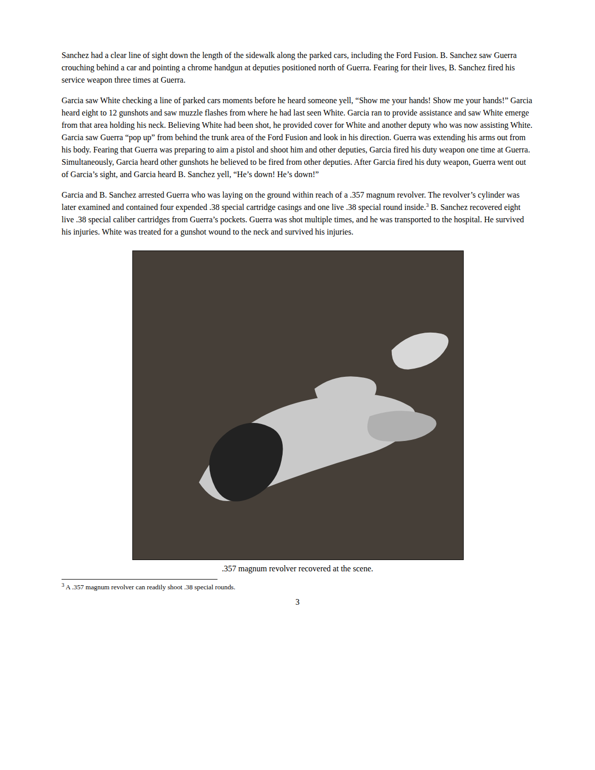Sanchez had a clear line of sight down the length of the sidewalk along the parked cars, including the Ford Fusion. B. Sanchez saw Guerra crouching behind a car and pointing a chrome handgun at deputies positioned north of Guerra. Fearing for their lives, B. Sanchez fired his service weapon three times at Guerra.
Garcia saw White checking a line of parked cars moments before he heard someone yell, “Show me your hands! Show me your hands!” Garcia heard eight to 12 gunshots and saw muzzle flashes from where he had last seen White. Garcia ran to provide assistance and saw White emerge from that area holding his neck. Believing White had been shot, he provided cover for White and another deputy who was now assisting White. Garcia saw Guerra “pop up” from behind the trunk area of the Ford Fusion and look in his direction. Guerra was extending his arms out from his body. Fearing that Guerra was preparing to aim a pistol and shoot him and other deputies, Garcia fired his duty weapon one time at Guerra. Simultaneously, Garcia heard other gunshots he believed to be fired from other deputies. After Garcia fired his duty weapon, Guerra went out of Garcia’s sight, and Garcia heard B. Sanchez yell, “He’s down! He’s down!”
Garcia and B. Sanchez arrested Guerra who was laying on the ground within reach of a .357 magnum revolver. The revolver’s cylinder was later examined and contained four expended .38 special cartridge casings and one live .38 special round inside.3 B. Sanchez recovered eight live .38 special caliber cartridges from Guerra’s pockets. Guerra was shot multiple times, and he was transported to the hospital. He survived his injuries. White was treated for a gunshot wound to the neck and survived his injuries.
.357 magnum revolver recovered at the scene.
3 A .357 magnum revolver can readily shoot .38 special rounds.
3